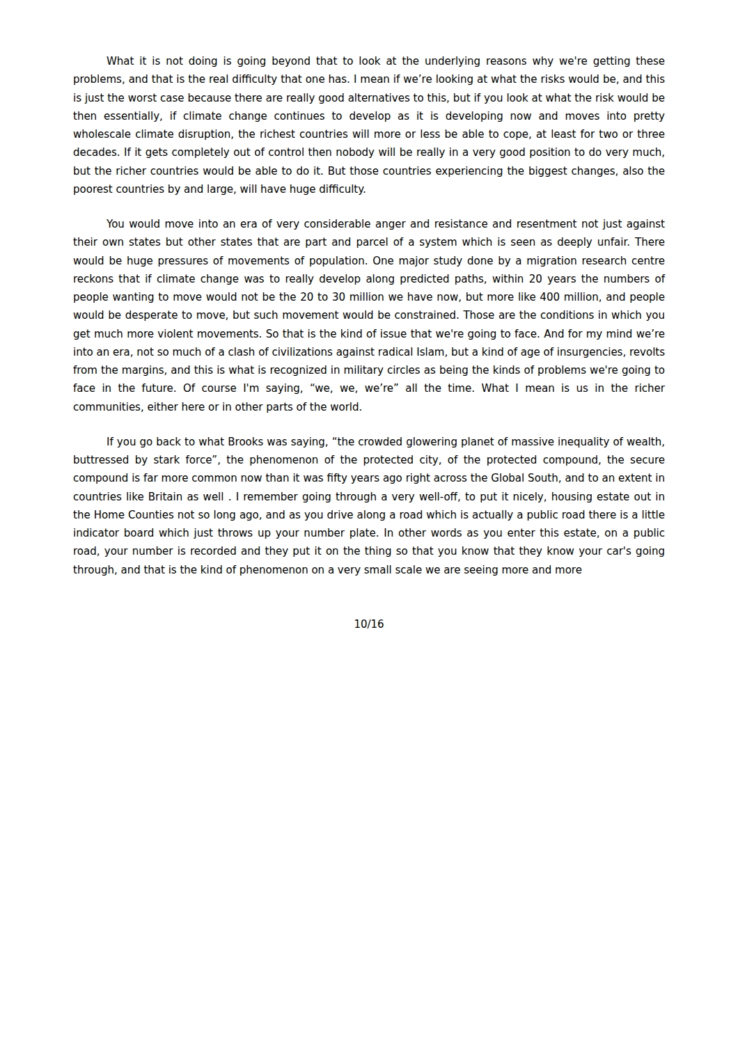What it is not doing is going beyond that to look at the underlying reasons why we're getting these problems, and that is the real difficulty that one has. I mean if we’re looking at what the risks would be, and this is just the worst case because there are really good alternatives to this, but if you look at what the risk would be then essentially, if climate change continues to develop as it is developing now and moves into pretty wholescale climate disruption, the richest countries will more or less be able to cope, at least for two or three decades. If it gets completely out of control then nobody will be really in a very good position to do very much, but the richer countries would be able to do it. But those countries experiencing the biggest changes, also the poorest countries by and large, will have huge difficulty.
You would move into an era of very considerable anger and resistance and resentment not just against their own states but other states that are part and parcel of a system which is seen as deeply unfair. There would be huge pressures of movements of population. One major study done by a migration research centre reckons that if climate change was to really develop along predicted paths, within 20 years the numbers of people wanting to move would not be the 20 to 30 million we have now, but more like 400 million, and people would be desperate to move, but such movement would be constrained. Those are the conditions in which you get much more violent movements. So that is the kind of issue that we're going to face. And for my mind we’re into an era, not so much of a clash of civilizations against radical Islam, but a kind of age of insurgencies, revolts from the margins, and this is what is recognized in military circles as being the kinds of problems we're going to face in the future. Of course I'm saying, “we, we, we’re” all the time. What I mean is us in the richer communities, either here or in other parts of the world.
If you go back to what Brooks was saying, “the crowded glowering planet of massive inequality of wealth, buttressed by stark force”, the phenomenon of the protected city, of the protected compound, the secure compound is far more common now than it was fifty years ago right across the Global South, and to an extent in countries like Britain as well . I remember going through a very well-off, to put it nicely, housing estate out in the Home Counties not so long ago, and as you drive along a road which is actually a public road there is a little indicator board which just throws up your number plate. In other words as you enter this estate, on a public road, your number is recorded and they put it on the thing so that you know that they know your car's going through, and that is the kind of phenomenon on a very small scale we are seeing more and more
10/16